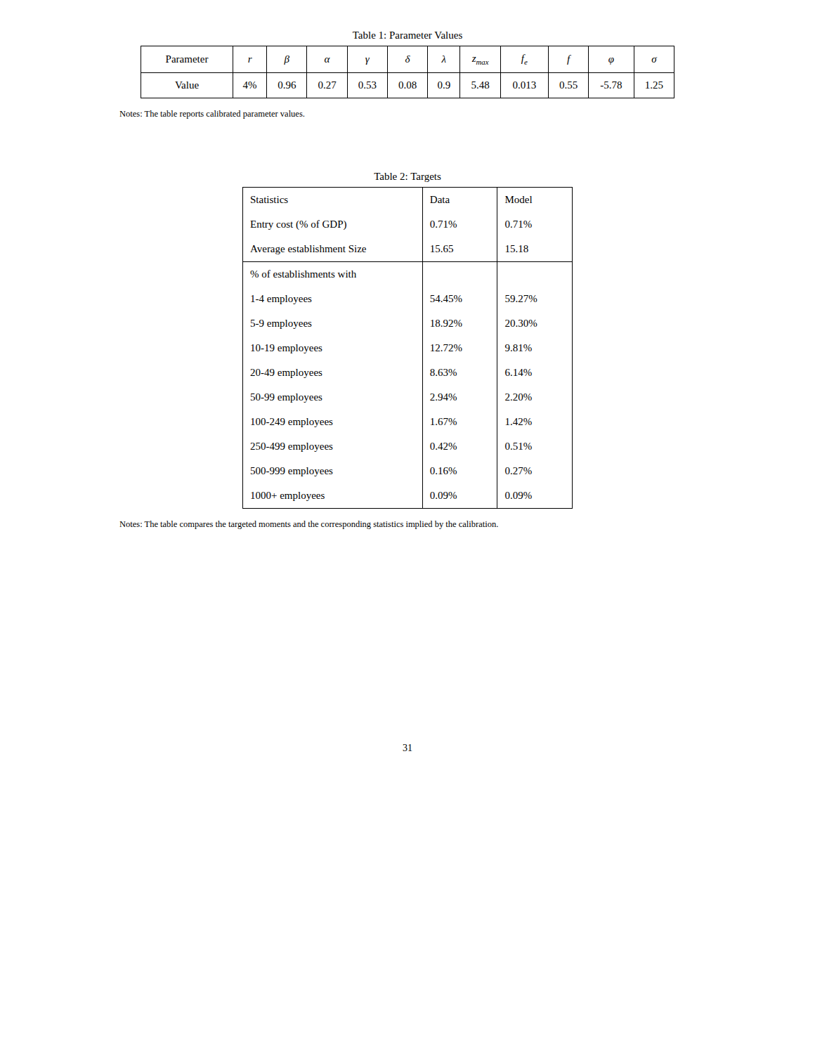Table 1: Parameter Values
| Parameter | r | β | α | γ | δ | λ | z max | f e | f | φ | σ |
| Value | 4% | 0.96 | 0.27 | 0.53 | 0.08 | 0.9 | 5.48 | 0.013 | 0.55 | -5.78 | 1.25 |
Notes: The table reports calibrated parameter values.
Table 2: Targets
| Statistics | Data | Model |
| Entry cost (% of GDP) | 0.71% | 0.71% |
| Average establishment Size | 15.65 | 15.18 |
| % of establishments with | | |
| 1-4 employees | 54.45% | 59.27% |
| 5-9 employees | 18.92% | 20.30% |
| 10-19 employees | 12.72% | 9.81% |
| 20-49 employees | 8.63% | 6.14% |
| 50-99 employees | 2.94% | 2.20% |
| 100-249 employees | 1.67% | 1.42% |
| 250-499 employees | 0.42% | 0.51% |
| 500-999 employees | 0.16% | 0.27% |
| 1000+ employees | 0.09% | 0.09% |
Notes: The table compares the targeted moments and the corresponding statistics implied by the calibration.
31